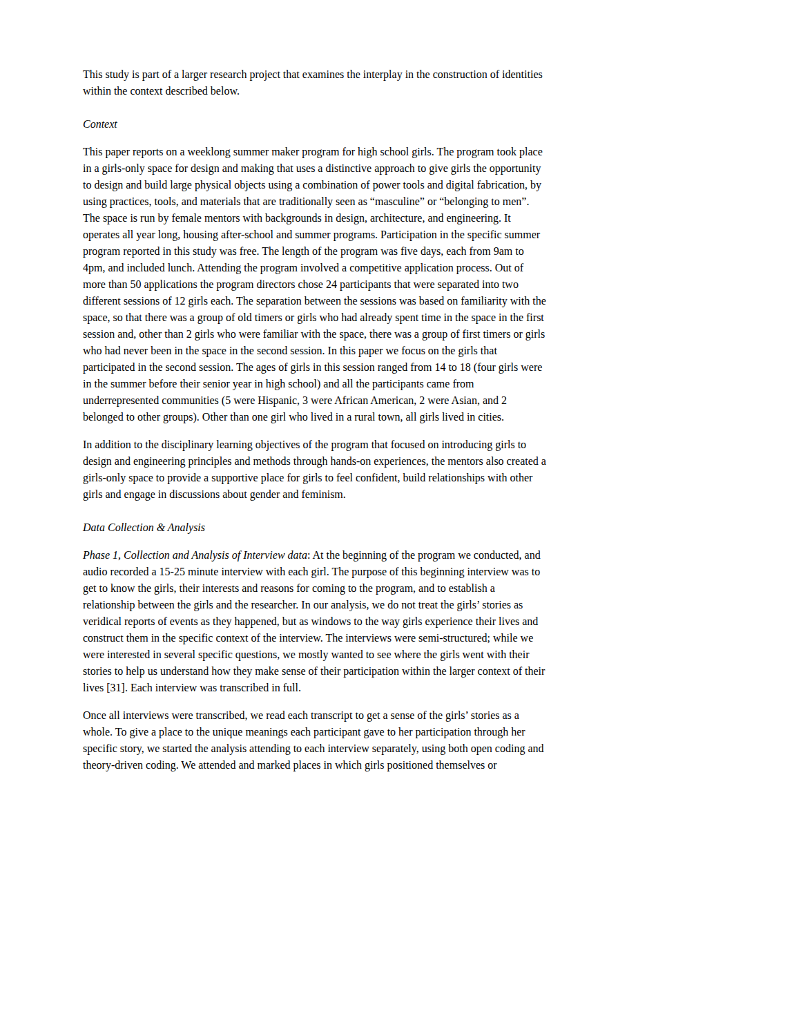This study is part of a larger research project that examines the interplay in the construction of identities within the context described below.
Context
This paper reports on a weeklong summer maker program for high school girls. The program took place in a girls-only space for design and making that uses a distinctive approach to give girls the opportunity to design and build large physical objects using a combination of power tools and digital fabrication, by using practices, tools, and materials that are traditionally seen as “masculine” or “belonging to men”. The space is run by female mentors with backgrounds in design, architecture, and engineering. It operates all year long, housing after-school and summer programs. Participation in the specific summer program reported in this study was free. The length of the program was five days, each from 9am to 4pm, and included lunch. Attending the program involved a competitive application process. Out of more than 50 applications the program directors chose 24 participants that were separated into two different sessions of 12 girls each. The separation between the sessions was based on familiarity with the space, so that there was a group of old timers or girls who had already spent time in the space in the first session and, other than 2 girls who were familiar with the space, there was a group of first timers or girls who had never been in the space in the second session. In this paper we focus on the girls that participated in the second session. The ages of girls in this session ranged from 14 to 18 (four girls were in the summer before their senior year in high school) and all the participants came from underrepresented communities (5 were Hispanic, 3 were African American, 2 were Asian, and 2 belonged to other groups). Other than one girl who lived in a rural town, all girls lived in cities.
In addition to the disciplinary learning objectives of the program that focused on introducing girls to design and engineering principles and methods through hands-on experiences, the mentors also created a girls-only space to provide a supportive place for girls to feel confident, build relationships with other girls and engage in discussions about gender and feminism.
Data Collection & Analysis
Phase 1, Collection and Analysis of Interview data: At the beginning of the program we conducted, and audio recorded a 15-25 minute interview with each girl. The purpose of this beginning interview was to get to know the girls, their interests and reasons for coming to the program, and to establish a relationship between the girls and the researcher. In our analysis, we do not treat the girls’ stories as veridical reports of events as they happened, but as windows to the way girls experience their lives and construct them in the specific context of the interview. The interviews were semi-structured; while we were interested in several specific questions, we mostly wanted to see where the girls went with their stories to help us understand how they make sense of their participation within the larger context of their lives [31]. Each interview was transcribed in full.
Once all interviews were transcribed, we read each transcript to get a sense of the girls’ stories as a whole. To give a place to the unique meanings each participant gave to her participation through her specific story, we started the analysis attending to each interview separately, using both open coding and theory-driven coding. We attended and marked places in which girls positioned themselves or